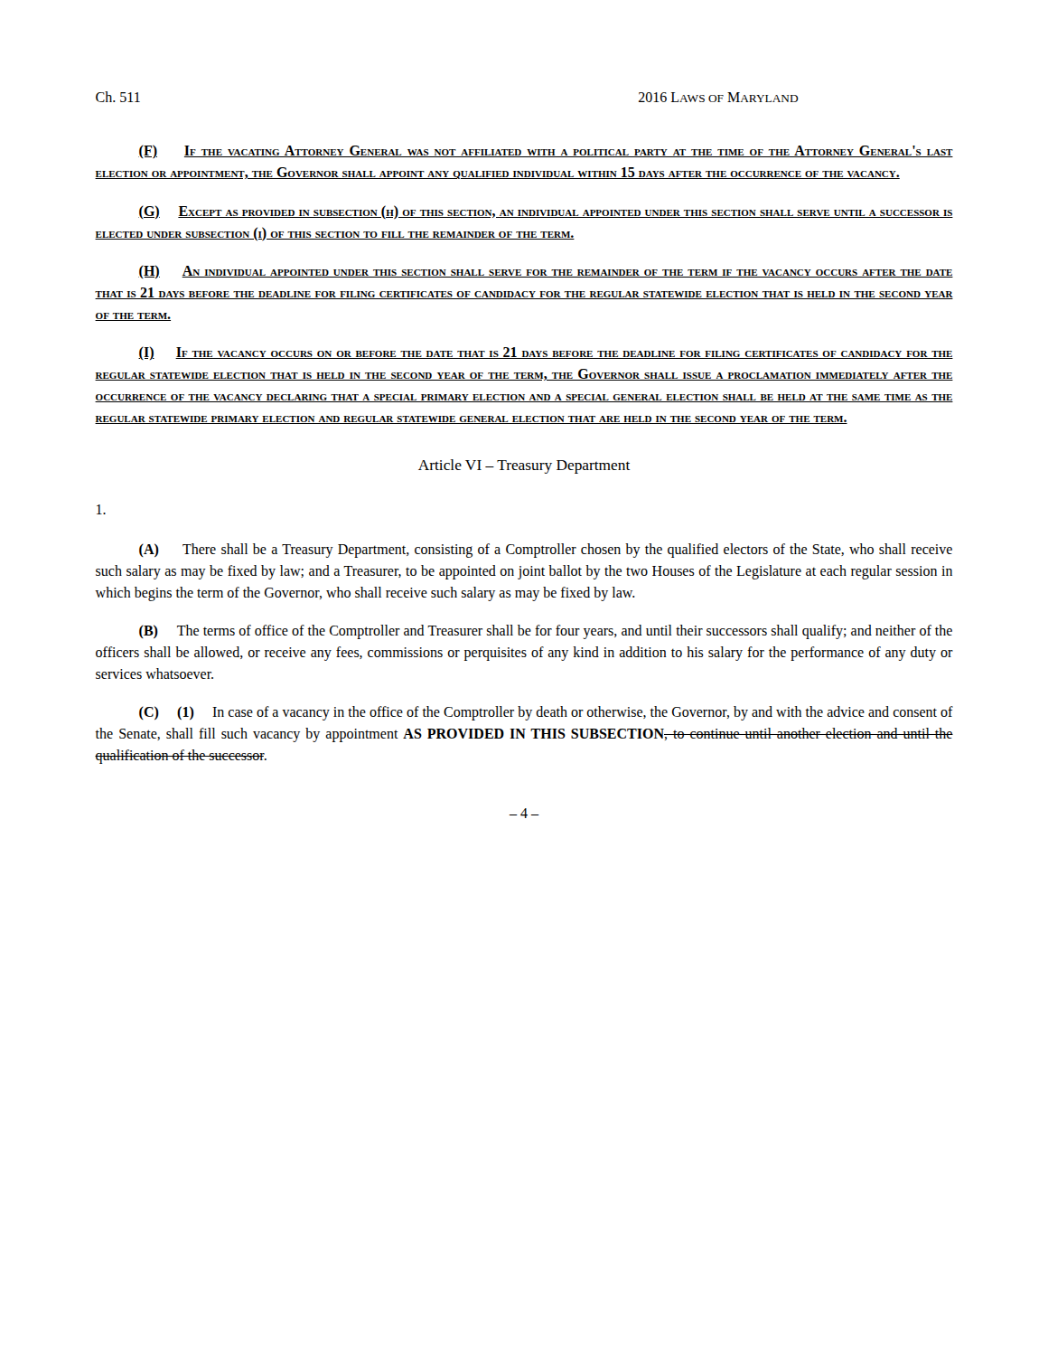Ch. 511 2016 LAWS OF MARYLAND
(F) If the vacating Attorney General was not affiliated with a political party at the time of the Attorney General's last election or appointment, the Governor shall appoint any qualified individual within 15 days after the occurrence of the vacancy.
(G) Except as provided in subsection (h) of this section, an individual appointed under this section shall serve until a successor is elected under subsection (i) of this section to fill the remainder of the term.
(H) An individual appointed under this section shall serve for the remainder of the term if the vacancy occurs after the date that is 21 days before the deadline for filing certificates of candidacy for the regular statewide election that is held in the second year of the term.
(I) If the vacancy occurs on or before the date that is 21 days before the deadline for filing certificates of candidacy for the regular statewide election that is held in the second year of the term, the Governor shall issue a proclamation immediately after the occurrence of the vacancy declaring that a special primary election and a special general election shall be held at the same time as the regular statewide primary election and regular statewide general election that are held in the second year of the term.
Article VI – Treasury Department
1.
(A) There shall be a Treasury Department, consisting of a Comptroller chosen by the qualified electors of the State, who shall receive such salary as may be fixed by law; and a Treasurer, to be appointed on joint ballot by the two Houses of the Legislature at each regular session in which begins the term of the Governor, who shall receive such salary as may be fixed by law.
(B) The terms of office of the Comptroller and Treasurer shall be for four years, and until their successors shall qualify; and neither of the officers shall be allowed, or receive any fees, commissions or perquisites of any kind in addition to his salary for the performance of any duty or services whatsoever.
(C) (1) In case of a vacancy in the office of the Comptroller by death or otherwise, the Governor, by and with the advice and consent of the Senate, shall fill such vacancy by appointment AS PROVIDED IN THIS SUBSECTION, to continue until another election and until the qualification of the successor.
– 4 –